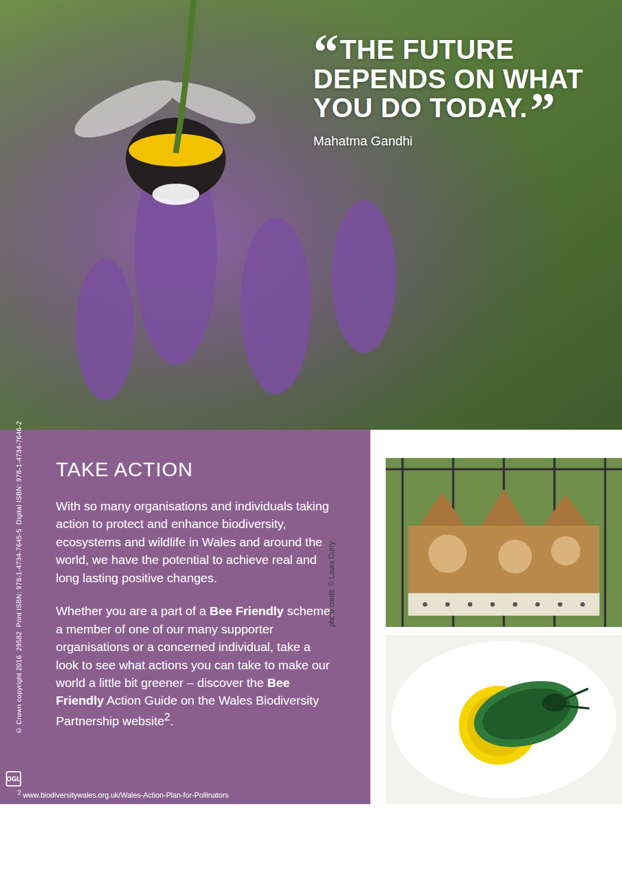“The future depends on what you do today.”
Mahatma Gandhi
Take Action
With so many organisations and individuals taking action to protect and enhance biodiversity, ecosystems and wildlife in Wales and around the world, we have the potential to achieve real and long lasting positive changes.
Whether you are a part of a Bee Friendly scheme, a member of one of our many supporter organisations or a concerned individual, take a look to see what actions you can take to make our world a little bit greener – discover the Bee Friendly Action Guide on the Wales Biodiversity Partnership website2.
© Crown copyright 2016 29582 Print ISBN: 978-1-4734-7645-5 Digital ISBN: 978-1-4734-7646-2
OGL
2 www.biodiversitywales.org.uk/Wales-Action-Plan-for-Pollinators
photo credit: © Laura Curry